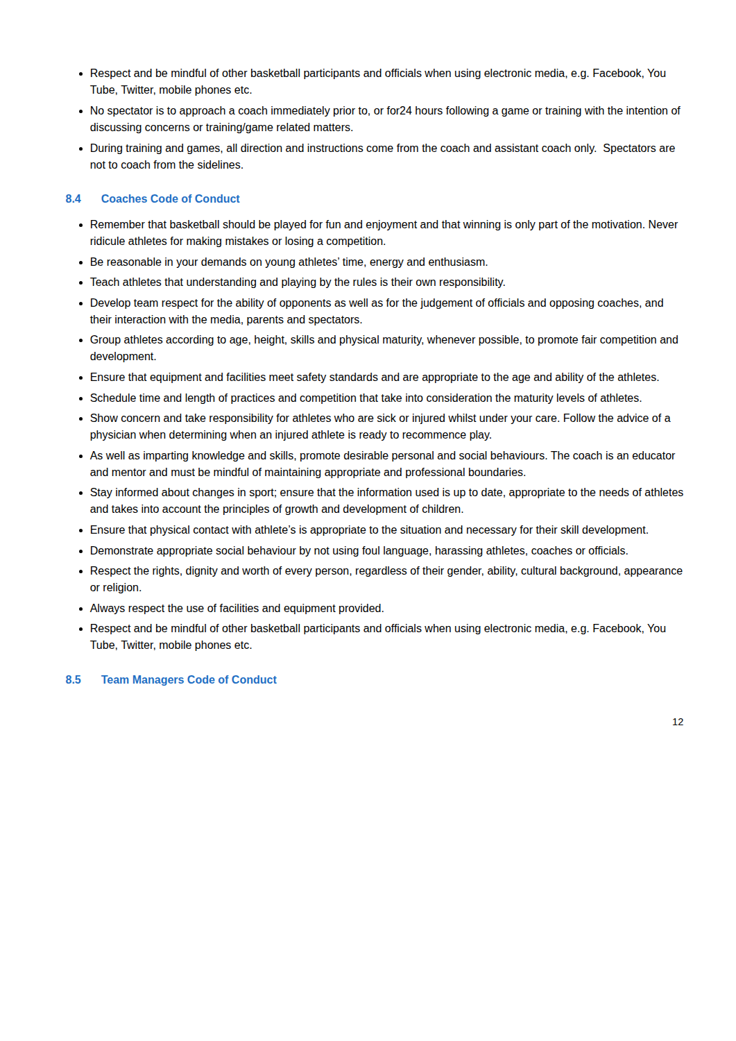Respect and be mindful of other basketball participants and officials when using electronic media, e.g. Facebook, You Tube, Twitter, mobile phones etc.
No spectator is to approach a coach immediately prior to, or for24 hours following a game or training with the intention of discussing concerns or training/game related matters.
During training and games, all direction and instructions come from the coach and assistant coach only. Spectators are not to coach from the sidelines.
8.4 Coaches Code of Conduct
Remember that basketball should be played for fun and enjoyment and that winning is only part of the motivation. Never ridicule athletes for making mistakes or losing a competition.
Be reasonable in your demands on young athletes’ time, energy and enthusiasm.
Teach athletes that understanding and playing by the rules is their own responsibility.
Develop team respect for the ability of opponents as well as for the judgement of officials and opposing coaches, and their interaction with the media, parents and spectators.
Group athletes according to age, height, skills and physical maturity, whenever possible, to promote fair competition and development.
Ensure that equipment and facilities meet safety standards and are appropriate to the age and ability of the athletes.
Schedule time and length of practices and competition that take into consideration the maturity levels of athletes.
Show concern and take responsibility for athletes who are sick or injured whilst under your care. Follow the advice of a physician when determining when an injured athlete is ready to recommence play.
As well as imparting knowledge and skills, promote desirable personal and social behaviours. The coach is an educator and mentor and must be mindful of maintaining appropriate and professional boundaries.
Stay informed about changes in sport; ensure that the information used is up to date, appropriate to the needs of athletes and takes into account the principles of growth and development of children.
Ensure that physical contact with athlete’s is appropriate to the situation and necessary for their skill development.
Demonstrate appropriate social behaviour by not using foul language, harassing athletes, coaches or officials.
Respect the rights, dignity and worth of every person, regardless of their gender, ability, cultural background, appearance or religion.
Always respect the use of facilities and equipment provided.
Respect and be mindful of other basketball participants and officials when using electronic media, e.g. Facebook, You Tube, Twitter, mobile phones etc.
8.5 Team Managers Code of Conduct
12